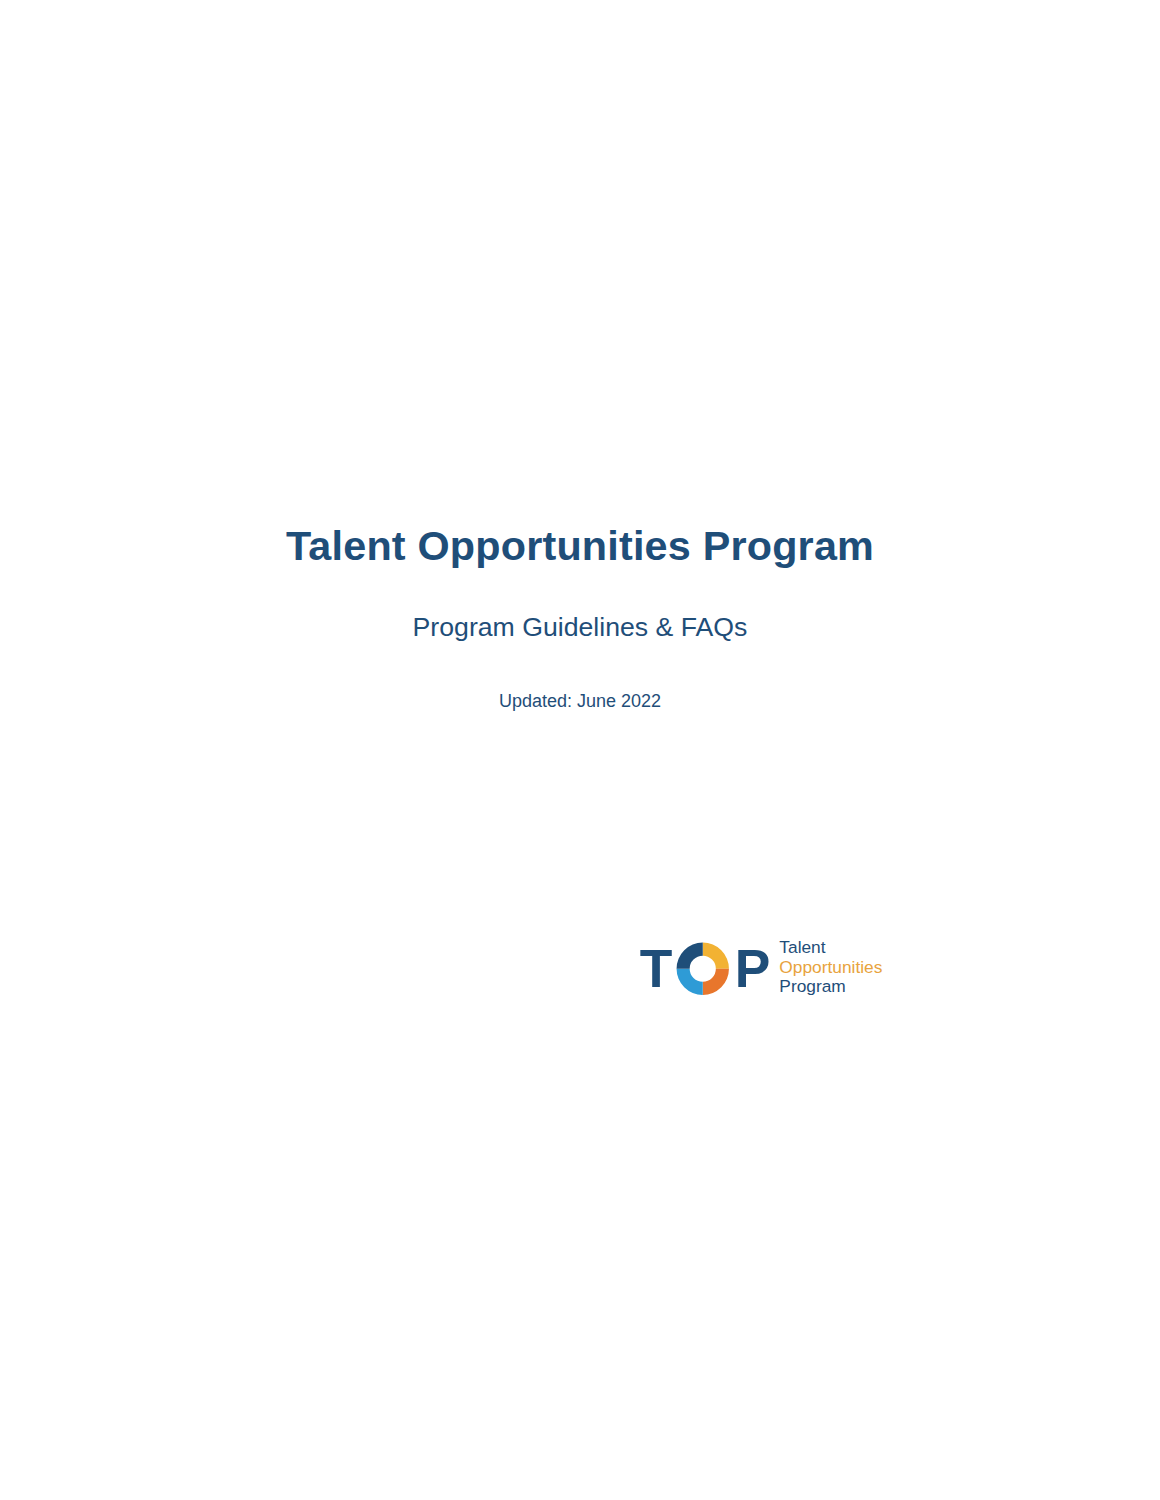Talent Opportunities Program
Program Guidelines & FAQs
Updated: June 2022
T P
Talent Opportunities Program